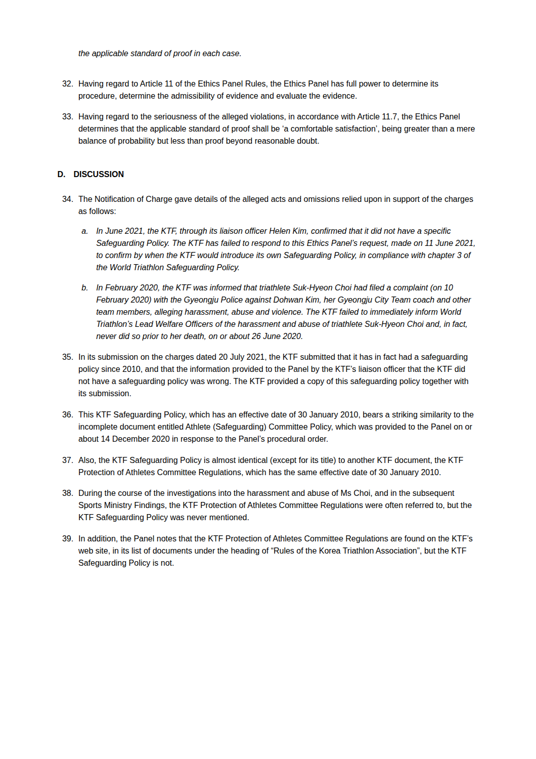the applicable standard of proof in each case.
Having regard to Article 11 of the Ethics Panel Rules, the Ethics Panel has full power to determine its procedure, determine the admissibility of evidence and evaluate the evidence.
Having regard to the seriousness of the alleged violations, in accordance with Article 11.7, the Ethics Panel determines that the applicable standard of proof shall be ‘a comfortable satisfaction’, being greater than a mere balance of probability but less than proof beyond reasonable doubt.
D. DISCUSSION
The Notification of Charge gave details of the alleged acts and omissions relied upon in support of the charges as follows:
In June 2021, the KTF, through its liaison officer Helen Kim, confirmed that it did not have a specific Safeguarding Policy. The KTF has failed to respond to this Ethics Panel’s request, made on 11 June 2021, to confirm by when the KTF would introduce its own Safeguarding Policy, in compliance with chapter 3 of the World Triathlon Safeguarding Policy.
In February 2020, the KTF was informed that triathlete Suk-Hyeon Choi had filed a complaint (on 10 February 2020) with the Gyeongju Police against Dohwan Kim, her Gyeongju City Team coach and other team members, alleging harassment, abuse and violence. The KTF failed to immediately inform World Triathlon’s Lead Welfare Officers of the harassment and abuse of triathlete Suk-Hyeon Choi and, in fact, never did so prior to her death, on or about 26 June 2020.
In its submission on the charges dated 20 July 2021, the KTF submitted that it has in fact had a safeguarding policy since 2010, and that the information provided to the Panel by the KTF’s liaison officer that the KTF did not have a safeguarding policy was wrong. The KTF provided a copy of this safeguarding policy together with its submission.
This KTF Safeguarding Policy, which has an effective date of 30 January 2010, bears a striking similarity to the incomplete document entitled Athlete (Safeguarding) Committee Policy, which was provided to the Panel on or about 14 December 2020 in response to the Panel’s procedural order.
Also, the KTF Safeguarding Policy is almost identical (except for its title) to another KTF document, the KTF Protection of Athletes Committee Regulations, which has the same effective date of 30 January 2010.
During the course of the investigations into the harassment and abuse of Ms Choi, and in the subsequent Sports Ministry Findings, the KTF Protection of Athletes Committee Regulations were often referred to, but the KTF Safeguarding Policy was never mentioned.
In addition, the Panel notes that the KTF Protection of Athletes Committee Regulations are found on the KTF’s web site, in its list of documents under the heading of “Rules of the Korea Triathlon Association”, but the KTF Safeguarding Policy is not.